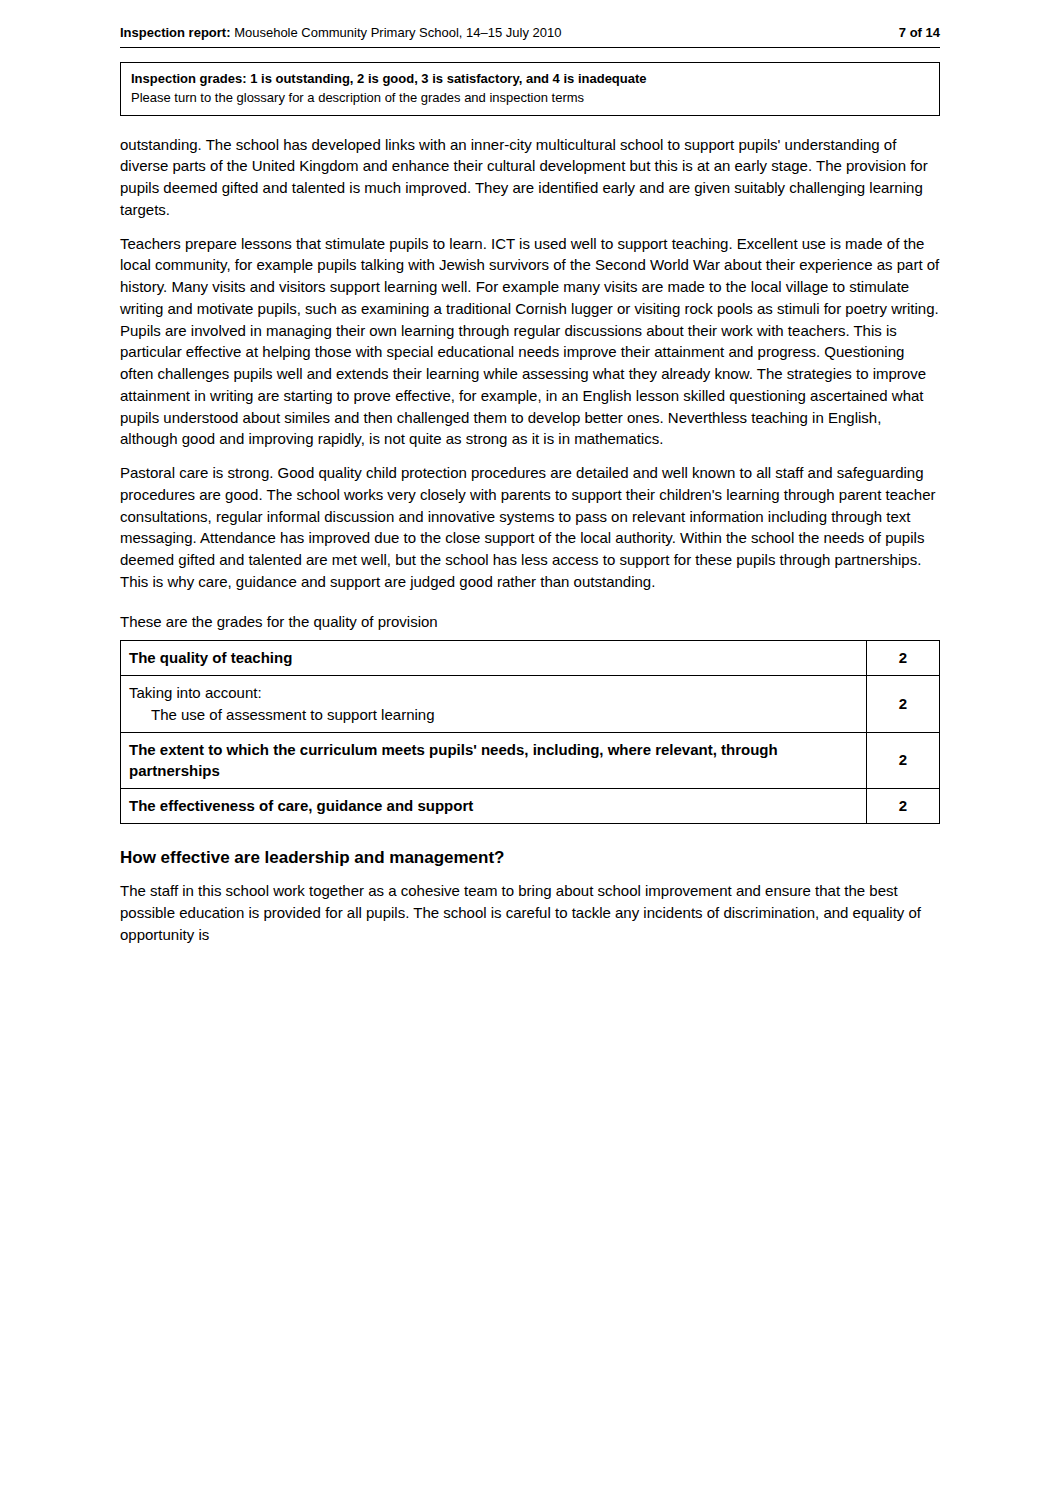Inspection report: Mousehole Community Primary School, 14–15 July 2010
7 of 14
Inspection grades: 1 is outstanding, 2 is good, 3 is satisfactory, and 4 is inadequate
Please turn to the glossary for a description of the grades and inspection terms
outstanding. The school has developed links with an inner-city multicultural school to support pupils' understanding of diverse parts of the United Kingdom and enhance their cultural development but this is at an early stage. The provision for pupils deemed gifted and talented is much improved. They are identified early and are given suitably challenging learning targets.
Teachers prepare lessons that stimulate pupils to learn. ICT is used well to support teaching. Excellent use is made of the local community, for example pupils talking with Jewish survivors of the Second World War about their experience as part of history. Many visits and visitors support learning well. For example many visits are made to the local village to stimulate writing and motivate pupils, such as examining a traditional Cornish lugger or visiting rock pools as stimuli for poetry writing. Pupils are involved in managing their own learning through regular discussions about their work with teachers. This is particular effective at helping those with special educational needs improve their attainment and progress. Questioning often challenges pupils well and extends their learning while assessing what they already know. The strategies to improve attainment in writing are starting to prove effective, for example, in an English lesson skilled questioning ascertained what pupils understood about similes and then challenged them to develop better ones. Neverthless teaching in English, although good and improving rapidly, is not quite as strong as it is in mathematics.
Pastoral care is strong. Good quality child protection procedures are detailed and well known to all staff and safeguarding procedures are good. The school works very closely with parents to support their children's learning through parent teacher consultations, regular informal discussion and innovative systems to pass on relevant information including through text messaging. Attendance has improved due to the close support of the local authority. Within the school the needs of pupils deemed gifted and talented are met well, but the school has less access to support for these pupils through partnerships. This is why care, guidance and support are judged good rather than outstanding.
These are the grades for the quality of provision
| The quality of teaching | 2 |
| Taking into account: The use of assessment to support learning | 2 |
| The extent to which the curriculum meets pupils' needs, including, where relevant, through partnerships | 2 |
| The effectiveness of care, guidance and support | 2 |
How effective are leadership and management?
The staff in this school work together as a cohesive team to bring about school improvement and ensure that the best possible education is provided for all pupils. The school is careful to tackle any incidents of discrimination, and equality of opportunity is